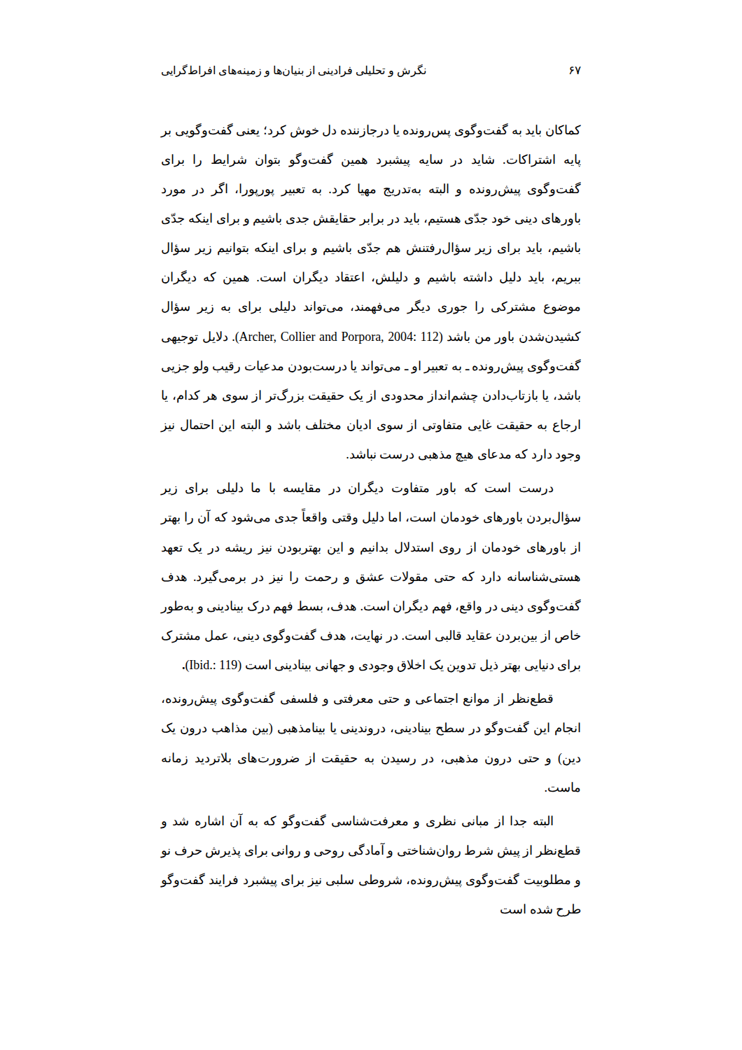۶۷ نگرش و تحلیلی فرادینی از بنیان‌ها و زمینه‌های افراط‌گرایی
کماکان باید به گفت‌وگوی پس‌رونده یا درجازننده دل خوش کرد؛ یعنی گفت‌وگویی بر پایه اشتراکات. شاید در سایه پیشبرد همین گفت‌وگو بتوان شرایط را برای گفت‌وگوی پیش‌رونده و البته به‌تدریج مهیا کرد. به تعبیر پورپورا، اگر در مورد باورهای دینی خود جدّی هستیم، باید در برابر حقایقش جدی باشیم و برای اینکه جدّی باشیم، باید برای زیر سؤال‌رفتنش هم جدّی باشیم و برای اینکه بتوانیم زیر سؤال ببریم، باید دلیل داشته باشیم و دلیلش، اعتقاد دیگران است. همین که دیگران موضوع مشترکی را جوری دیگر می‌فهمند، می‌تواند دلیلی برای به زیر سؤال کشیدن‌شدن باور من باشد (Archer, Collier and Porpora, 2004: 112). دلایل توجیهی گفت‌وگوی پیش‌رونده ـ به تعبیر او ـ می‌تواند یا درست‌بودن مدعیات رقیب ولو جزیی باشد، یا بازتاب‌دادن چشم‌انداز محدودی از یک حقیقت بزرگ‌تر از سوی هر کدام، یا ارجاع به حقیقت غایی متفاوتی از سوی ادیان مختلف باشد و البته این احتمال نیز وجود دارد که مدعای هیچ مذهبی درست نباشد.
درست است که باور متفاوت دیگران در مقایسه با ما دلیلی برای زیر سؤال‌بردن باورهای خودمان است، اما دلیل وقتی واقعاً جدی می‌شود که آن را بهتر از باورهای خودمان از روی استدلال بدانیم و این بهتربودن نیز ریشه در یک تعهد هستی‌شناسانه دارد که حتی مقولات عشق و رحمت را نیز در برمی‌گیرد. هدف گفت‌وگوی دینی در واقع، فهم دیگران است. هدف، بسط فهم درک بینادینی و به‌طور خاص از بین‌بردن عقاید قالبی است. در نهایت، هدف گفت‌وگوی دینی، عمل مشترک برای دنیایی بهتر ذیل تدوین یک اخلاق وجودی و جهانی بینادینی است (Ibid.: 119).
قطع‌نظر از موانع اجتماعی و حتی معرفتی و فلسفی گفت‌وگوی پیش‌رونده، انجام این گفت‌وگو در سطح بینادینی، دروندینی یا بینامذهبی (بین مذاهب درون یک دین) و حتی درون مذهبی، در رسیدن به حقیقت از ضرورت‌های بلاتردید زمانه ماست.
البته جدا از مبانی نظری و معرفت‌شناسی گفت‌وگو که به آن اشاره شد و قطع‌نظر از پیش شرط روان‌شناختی و آمادگی روحی و روانی برای پذیرش حرف نو و مطلوبیت گفت‌وگوی پیش‌رونده، شروطی سلبی نیز برای پیشبرد فرایند گفت‌وگو طرح شده است